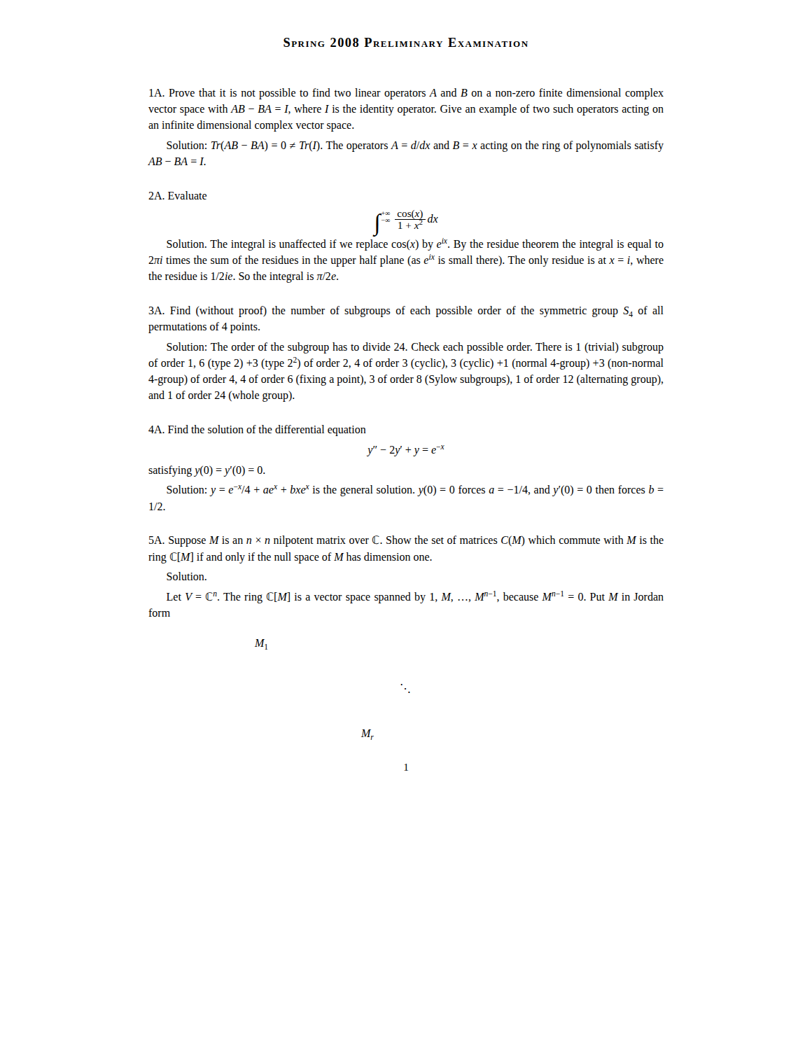Spring 2008 Preliminary Examination
1A. Prove that it is not possible to find two linear operators A and B on a non-zero finite dimensional complex vector space with AB − BA = I, where I is the identity operator. Give an example of two such operators acting on an infinite dimensional complex vector space.
Solution: Tr(AB − BA) = 0 ≠ Tr(I). The operators A = d/dx and B = x acting on the ring of polynomials satisfy AB − BA = I.
2A. Evaluate
∫+∞−∞ cos(x) 1 + x2 dx
Solution. The integral is unaffected if we replace cos(x) by eix. By the residue theorem the integral is equal to 2πi times the sum of the residues in the upper half plane (as eix is small there). The only residue is at x = i, where the residue is 1/2ie. So the integral is π/2e.
3A. Find (without proof) the number of subgroups of each possible order of the symmetric group S4 of all permutations of 4 points.
Solution: The order of the subgroup has to divide 24. Check each possible order. There is 1 (trivial) subgroup of order 1, 6 (type 2) +3 (type 22) of order 2, 4 of order 3 (cyclic), 3 (cyclic) +1 (normal 4-group) +3 (non-normal 4-group) of order 4, 4 of order 6 (fixing a point), 3 of order 8 (Sylow subgroups), 1 of order 12 (alternating group), and 1 of order 24 (whole group).
4A. Find the solution of the differential equation
y″ − 2y′ + y = e−x
satisfying y(0) = y′(0) = 0.
Solution: y = e−x/4 + aex + bxex is the general solution. y(0) = 0 forces a = −1/4, and y′(0) = 0 then forces b = 1/2.
5A. Suppose M is an n × n nilpotent matrix over ℂ. Show the set of matrices C(M) which commute with M is the ring ℂ[M] if and only if the null space of M has dimension one.
Solution.
Let V = ℂn. The ring ℂ[M] is a vector space spanned by 1, M, …, Mn−1, because Mn−1 = 0. Put M in Jordan form
M1
⋱
Mr
1